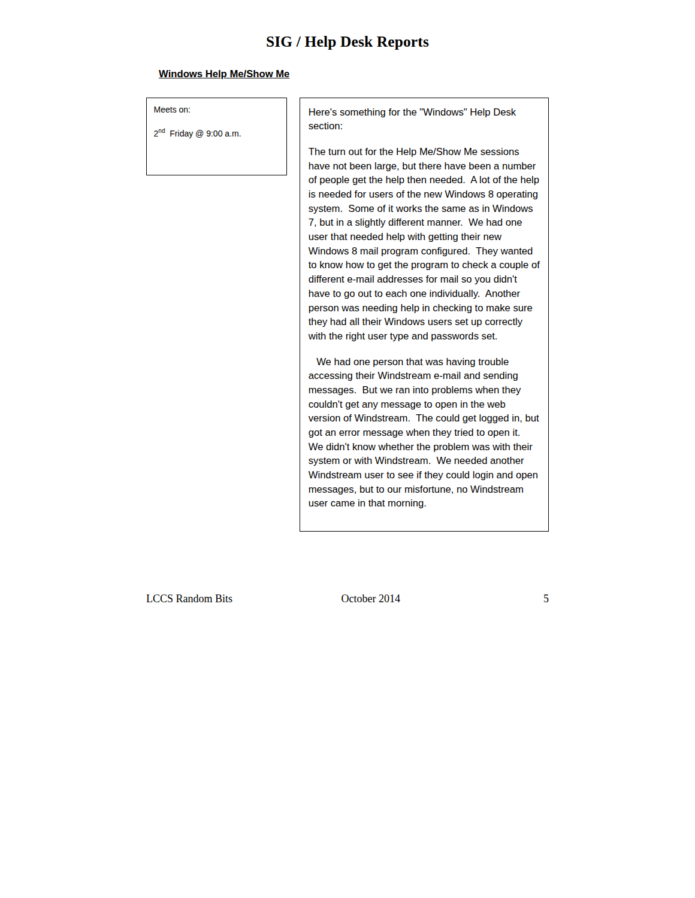SIG / Help Desk Reports
Windows Help Me/Show Me
Meets on:
2nd Friday @ 9:00 a.m.
Here's something for the "Windows" Help Desk section:
The turn out for the Help Me/Show Me sessions have not been large, but there have been a number of people get the help then needed. A lot of the help is needed for users of the new Windows 8 operating system. Some of it works the same as in Windows 7, but in a slightly different manner. We had one user that needed help with getting their new Windows 8 mail program configured. They wanted to know how to get the program to check a couple of different e-mail addresses for mail so you didn't have to go out to each one individually. Another person was needing help in checking to make sure they had all their Windows users set up correctly with the right user type and passwords set.
We had one person that was having trouble accessing their Windstream e-mail and sending messages. But we ran into problems when they couldn't get any message to open in the web version of Windstream. The could get logged in, but got an error message when they tried to open it. We didn't know whether the problem was with their system or with Windstream. We needed another Windstream user to see if they could login and open messages, but to our misfortune, no Windstream user came in that morning.
LCCS Random Bits
October 2014
5